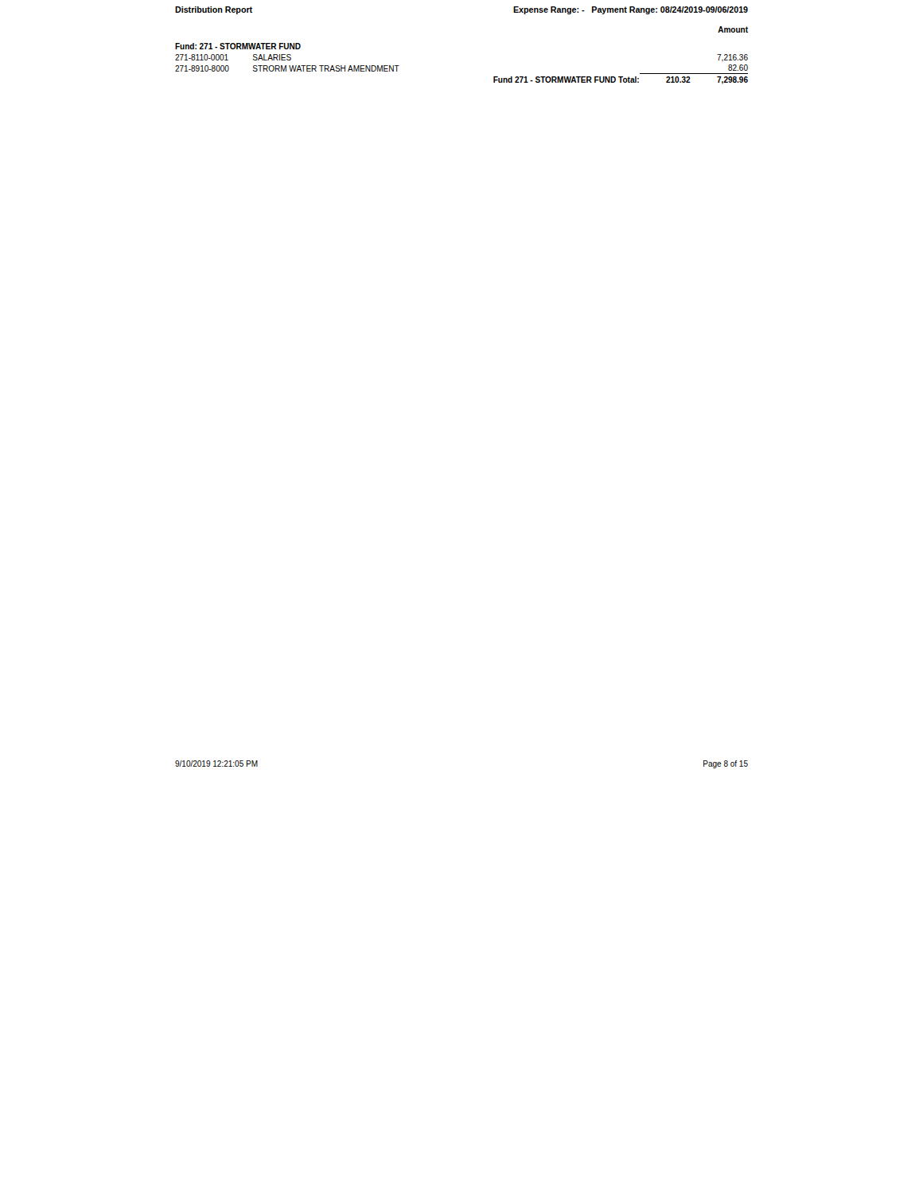Distribution Report
Expense Range: - Payment Range: 08/24/2019-09/06/2019
Amount
Fund: 271 - STORMWATER FUND
| 271-8110-0001 | SALARIES | | | 7,216.36 |
| 271-8910-8000 | STRORM WATER TRASH AMENDMENT | | | 82.60 |
| | | Fund 271 - STORMWATER FUND Total: | 210.32 | 7,298.96 |
9/10/2019 12:21:05 PM
Page 8 of 15